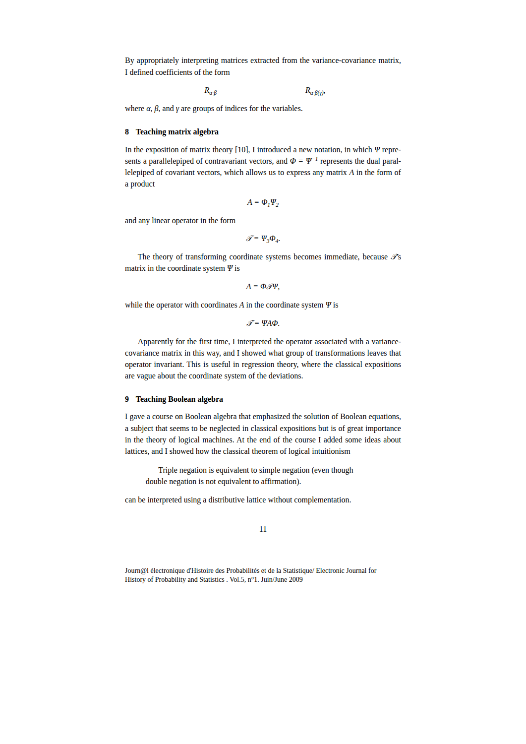By appropriately interpreting matrices extracted from the variance-covariance matrix, I defined coefficients of the form
Rα·β Rα·β(γ),
where α, β, and γ are groups of indices for the variables.
8 Teaching matrix algebra
In the exposition of matrix theory [10], I introduced a new notation, in which Ψ represents a parallelepiped of contravariant vectors, and Φ = Ψ−1 represents the dual parallelepiped of covariant vectors, which allows us to express any matrix A in the form of a product
A = Φ1Ψ2
and any linear operator in the form
𝒯 = Ψ3Φ4.
The theory of transforming coordinate systems becomes immediate, because 𝒯's matrix in the coordinate system Ψ is
A = Φ 𝒯Ψ,
while the operator with coordinates A in the coordinate system Ψ is
𝒯 = ΨAΦ.
Apparently for the first time, I interpreted the operator associated with a variance-covariance matrix in this way, and I showed what group of transformations leaves that operator invariant. This is useful in regression theory, where the classical expositions are vague about the coordinate system of the deviations.
9 Teaching Boolean algebra
I gave a course on Boolean algebra that emphasized the solution of Boolean equations, a subject that seems to be neglected in classical expositions but is of great importance in the theory of logical machines. At the end of the course I added some ideas about lattices, and I showed how the classical theorem of logical intuitionism
Triple negation is equivalent to simple negation (even thoughdouble negation is not equivalent to affirmation).
can be interpreted using a distributive lattice without complementation.
11
Journ@l électronique d'Histoire des Probabilités et de la Statistique/ Electronic Journal for History of Probability and Statistics . Vol.5, n°1. Juin/June 2009